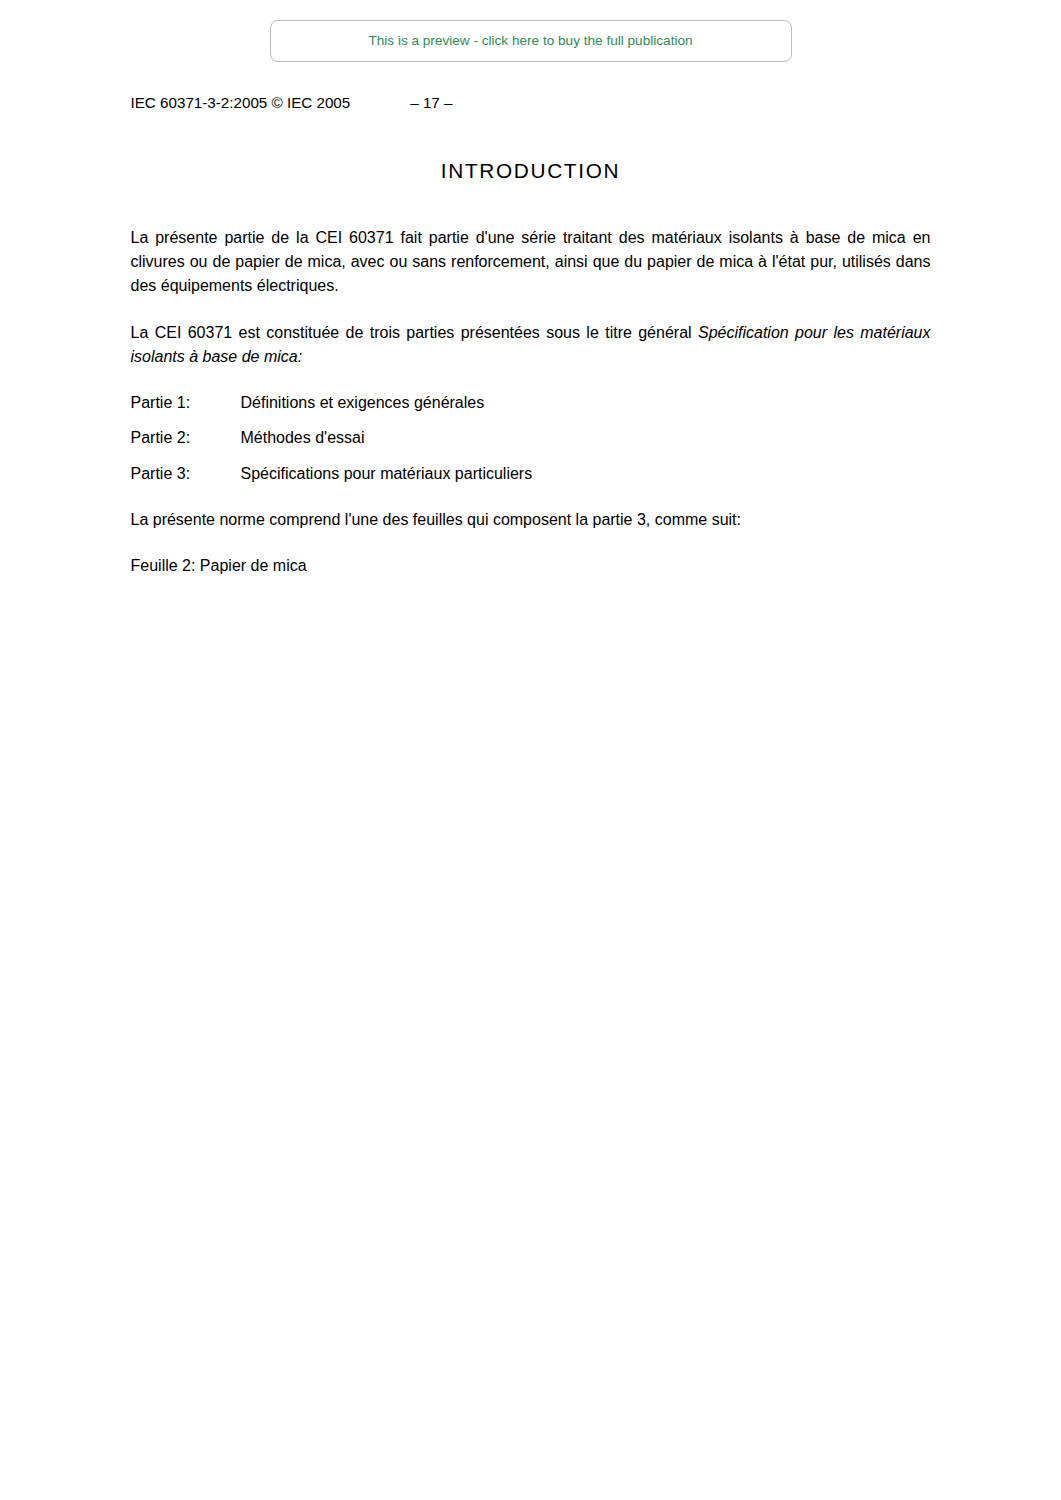This is a preview - click here to buy the full publication
IEC 60371-3-2:2005 © IEC 2005 – 17 –
INTRODUCTION
La présente partie de la CEI 60371 fait partie d'une série traitant des matériaux isolants à base de mica en clivures ou de papier de mica, avec ou sans renforcement, ainsi que du papier de mica à l'état pur, utilisés dans des équipements électriques.
La CEI 60371 est constituée de trois parties présentées sous le titre général Spécification pour les matériaux isolants à base de mica:
Partie 1: Définitions et exigences générales
Partie 2: Méthodes d'essai
Partie 3: Spécifications pour matériaux particuliers
La présente norme comprend l'une des feuilles qui composent la partie 3, comme suit:
Feuille 2: Papier de mica